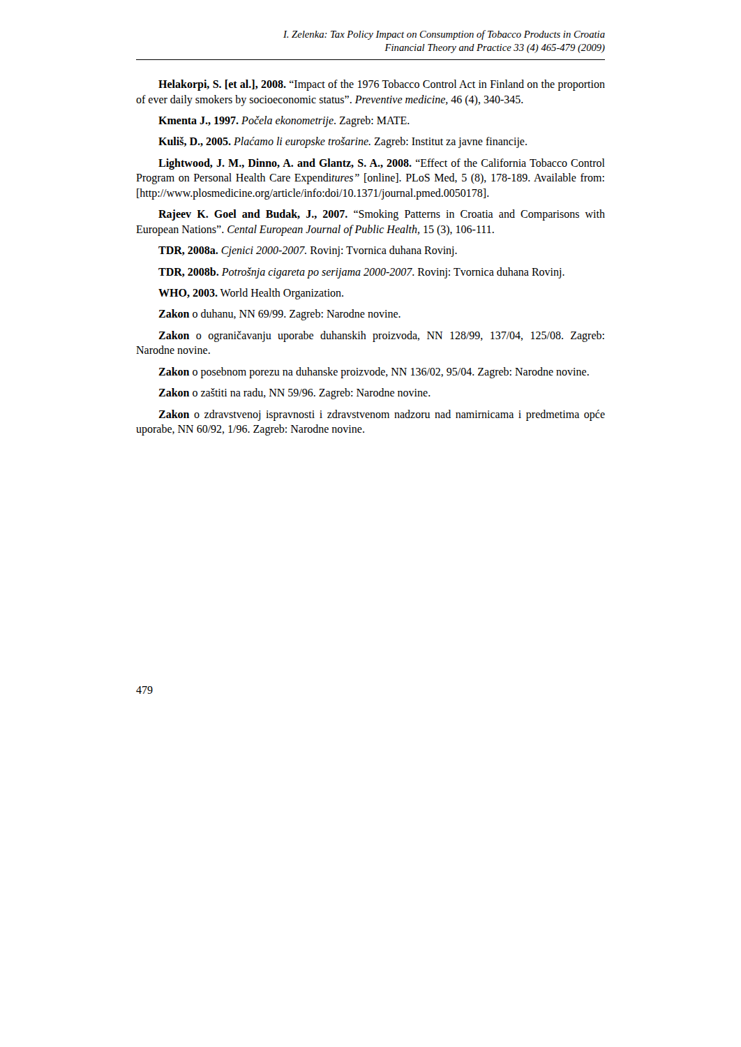I. Zelenka: Tax Policy Impact on Consumption of Tobacco Products in Croatia
Financial Theory and Practice 33 (4) 465-479 (2009)
Helakorpi, S. [et al.], 2008. “Impact of the 1976 Tobacco Control Act in Finland on the proportion of ever daily smokers by socioeconomic status”. Preventive medicine, 46 (4), 340-345.
Kmenta J., 1997. Počela ekonometrije. Zagreb: MATE.
Kuliš, D., 2005. Plaćamo li europske trošarine. Zagreb: Institut za javne financije.
Lightwood, J. M., Dinno, A. and Glantz, S. A., 2008. “Effect of the California Tobacco Control Program on Personal Health Care Expenditures” [online]. PLoS Med, 5 (8), 178-189. Available from: [http://www.plosmedicine.org/article/info:doi/10.1371/journal.pmed.0050178].
Rajeev K. Goel and Budak, J., 2007. “Smoking Patterns in Croatia and Comparisons with European Nations”. Cental European Journal of Public Health, 15 (3), 106-111.
TDR, 2008a. Cjenici 2000-2007. Rovinj: Tvornica duhana Rovinj.
TDR, 2008b. Potrošnja cigareta po serijama 2000-2007. Rovinj: Tvornica duhana Rovinj.
WHO, 2003. World Health Organization.
Zakon o duhanu, NN 69/99. Zagreb: Narodne novine.
Zakon o ograničavanju uporabe duhanskih proizvoda, NN 128/99, 137/04, 125/08. Zagreb: Narodne novine.
Zakon o posebnom porezu na duhanske proizvode, NN 136/02, 95/04. Zagreb: Narodne novine.
Zakon o zaštiti na radu, NN 59/96. Zagreb: Narodne novine.
Zakon o zdravstvenoj ispravnosti i zdravstvenom nadzoru nad namirnicama i predmetima opće uporabe, NN 60/92, 1/96. Zagreb: Narodne novine.
479